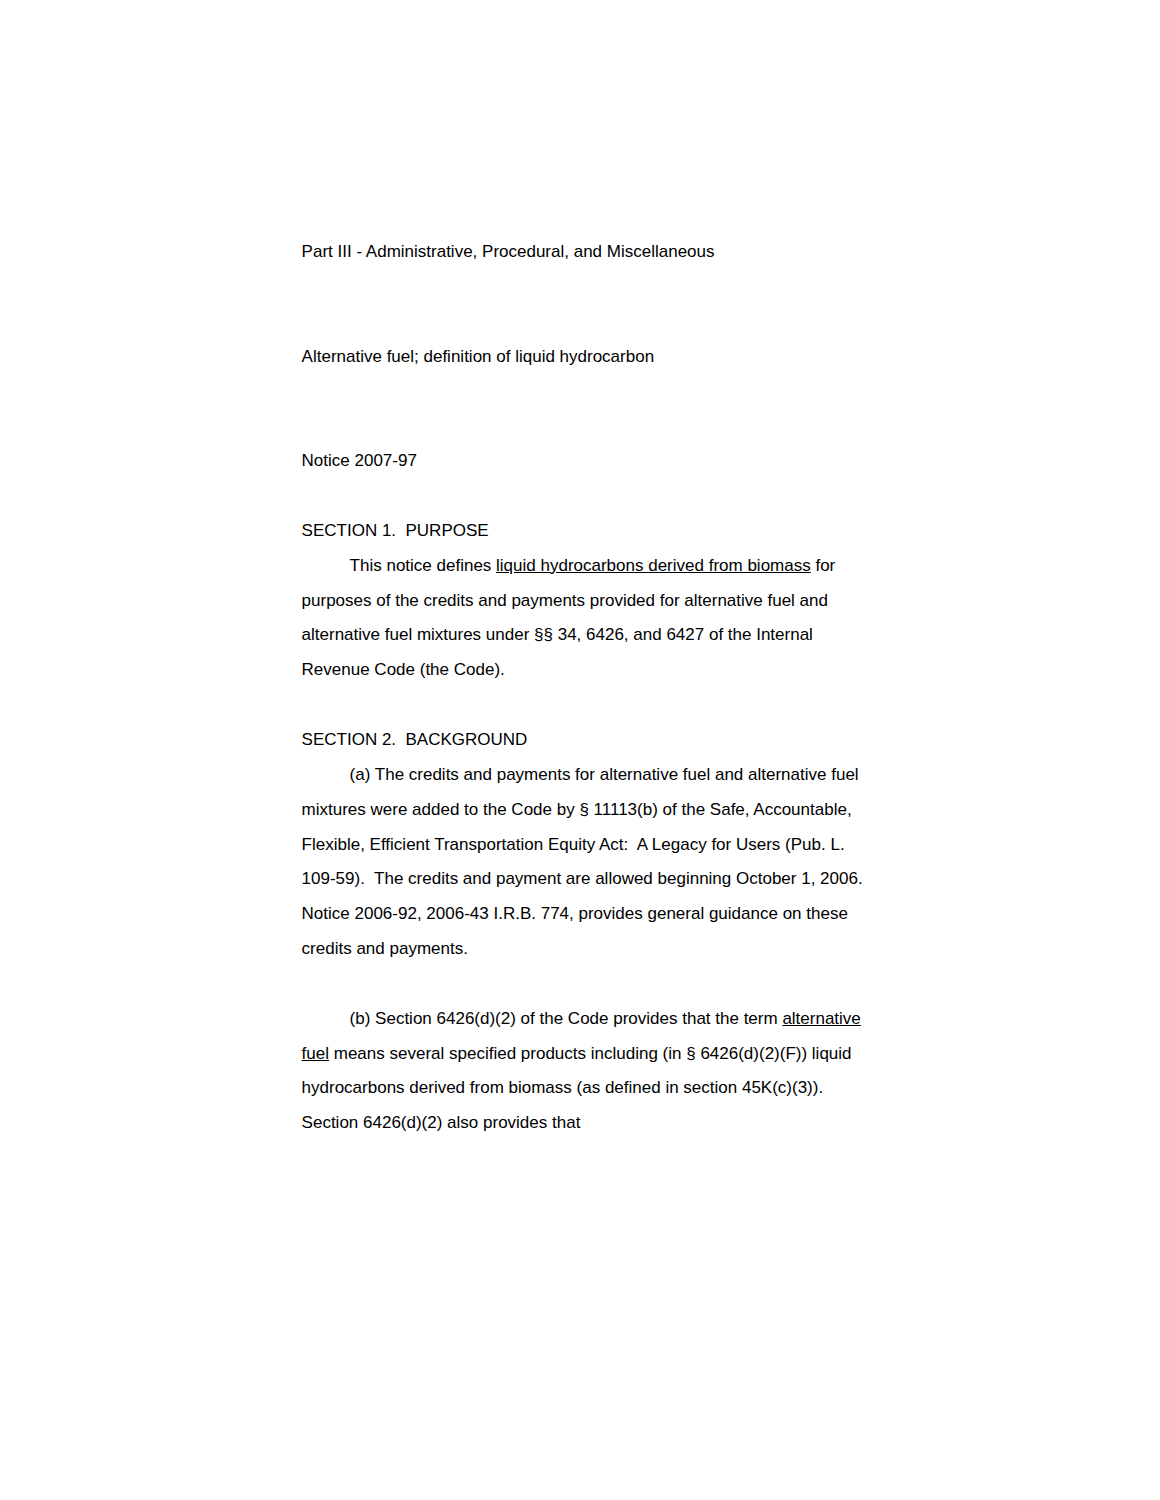Part III - Administrative, Procedural, and Miscellaneous
Alternative fuel; definition of liquid hydrocarbon
Notice 2007-97
SECTION 1. PURPOSE
This notice defines liquid hydrocarbons derived from biomass for purposes of the credits and payments provided for alternative fuel and alternative fuel mixtures under §§ 34, 6426, and 6427 of the Internal Revenue Code (the Code).
SECTION 2. BACKGROUND
(a) The credits and payments for alternative fuel and alternative fuel mixtures were added to the Code by § 11113(b) of the Safe, Accountable, Flexible, Efficient Transportation Equity Act: A Legacy for Users (Pub. L. 109-59). The credits and payment are allowed beginning October 1, 2006. Notice 2006-92, 2006-43 I.R.B. 774, provides general guidance on these credits and payments.
(b) Section 6426(d)(2) of the Code provides that the term alternative fuel means several specified products including (in § 6426(d)(2)(F)) liquid hydrocarbons derived from biomass (as defined in section 45K(c)(3)). Section 6426(d)(2) also provides that